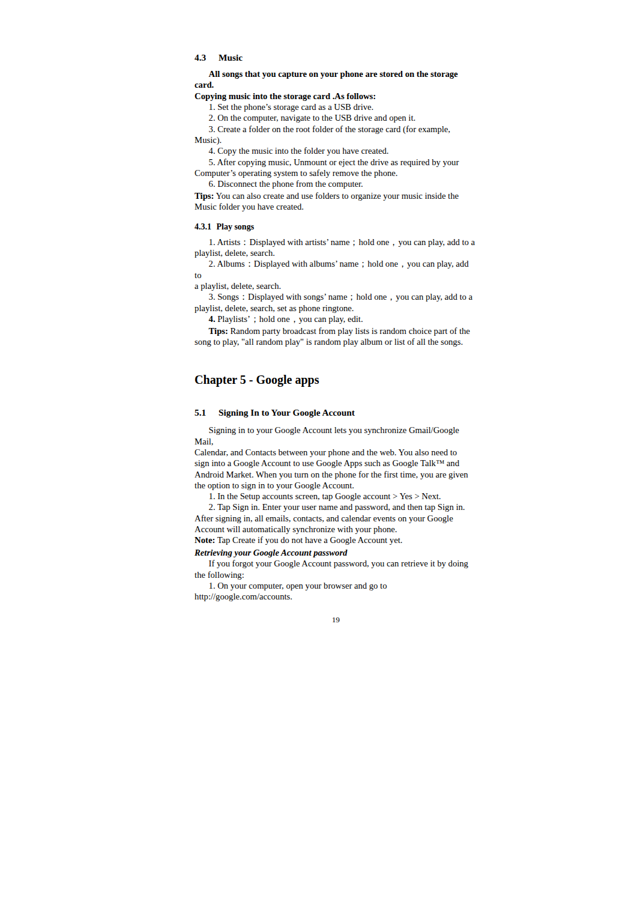4.3 Music
All songs that you capture on your phone are stored on the storage card.
Copying music into the storage card .As follows:
1. Set the phone’s storage card as a USB drive.
2. On the computer, navigate to the USB drive and open it.
3. Create a folder on the root folder of the storage card (for example,
Music).
4. Copy the music into the folder you have created.
5. After copying music, Unmount or eject the drive as required by your
Computer’s operating system to safely remove the phone.
6. Disconnect the phone from the computer.
Tips: You can also create and use folders to organize your music inside the
Music folder you have created.
4.3.1 Play songs
1. Artists：Displayed with artists’ name；hold one，you can play, add to a
playlist, delete, search.
2. Albums：Displayed with albums’ name；hold one，you can play, add to
a playlist, delete, search.
3. Songs：Displayed with songs’ name；hold one，you can play, add to a
playlist, delete, search, set as phone ringtone.
4. Playlists’；hold one，you can play, edit.
Tips: Random party broadcast from play lists is random choice part of the
song to play, "all random play" is random play album or list of all the songs.
Chapter 5 - Google apps
5.1 Signing In to Your Google Account
Signing in to your Google Account lets you synchronize Gmail/Google Mail,
Calendar, and Contacts between your phone and the web. You also need to
sign into a Google Account to use Google Apps such as Google Talk™ and
Android Market. When you turn on the phone for the first time, you are given
the option to sign in to your Google Account.
1. In the Setup accounts screen, tap Google account > Yes > Next.
2. Tap Sign in. Enter your user name and password, and then tap Sign in.
After signing in, all emails, contacts, and calendar events on your Google
Account will automatically synchronize with your phone.
Note: Tap Create if you do not have a Google Account yet.
Retrieving your Google Account password
If you forgot your Google Account password, you can retrieve it by doing
the following:
1. On your computer, open your browser and go to
http://google.com/accounts.
19